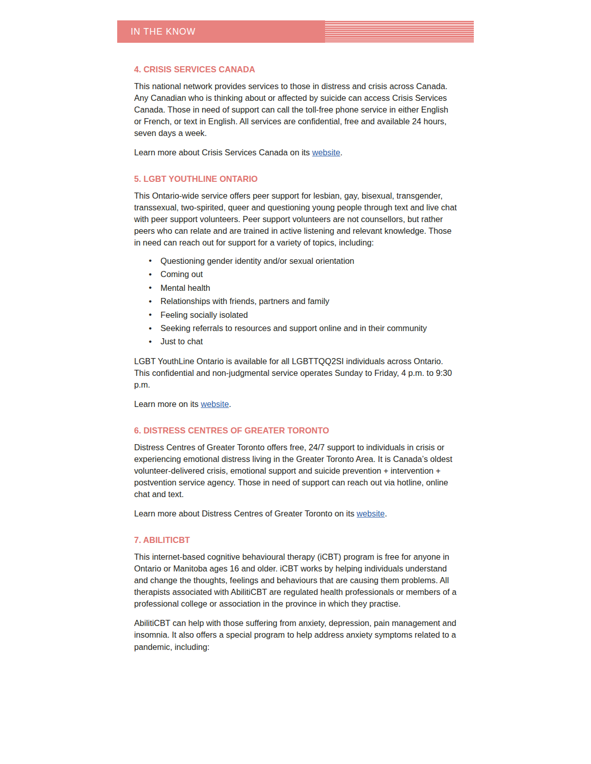IN THE KNOW
4. CRISIS SERVICES CANADA
This national network provides services to those in distress and crisis across Canada. Any Canadian who is thinking about or affected by suicide can access Crisis Services Canada. Those in need of support can call the toll-free phone service in either English or French, or text in English. All services are confidential, free and available 24 hours, seven days a week.
Learn more about Crisis Services Canada on its website.
5. LGBT YOUTHLINE ONTARIO
This Ontario-wide service offers peer support for lesbian, gay, bisexual, transgender, transsexual, two-spirited, queer and questioning young people through text and live chat with peer support volunteers. Peer support volunteers are not counsellors, but rather peers who can relate and are trained in active listening and relevant knowledge. Those in need can reach out for support for a variety of topics, including:
Questioning gender identity and/or sexual orientation
Coming out
Mental health
Relationships with friends, partners and family
Feeling socially isolated
Seeking referrals to resources and support online and in their community
Just to chat
LGBT YouthLine Ontario is available for all LGBTTQQ2SI individuals across Ontario. This confidential and non-judgmental service operates Sunday to Friday, 4 p.m. to 9:30 p.m.
Learn more on its website.
6. DISTRESS CENTRES OF GREATER TORONTO
Distress Centres of Greater Toronto offers free, 24/7 support to individuals in crisis or experiencing emotional distress living in the Greater Toronto Area. It is Canada’s oldest volunteer-delivered crisis, emotional support and suicide prevention + intervention + postvention service agency. Those in need of support can reach out via hotline, online chat and text.
Learn more about Distress Centres of Greater Toronto on its website.
7. ABILITICBT
This internet-based cognitive behavioural therapy (iCBT) program is free for anyone in Ontario or Manitoba ages 16 and older. iCBT works by helping individuals understand and change the thoughts, feelings and behaviours that are causing them problems. All therapists associated with AbilitiCBT are regulated health professionals or members of a professional college or association in the province in which they practise.
AbilitiCBT can help with those suffering from anxiety, depression, pain management and insomnia. It also offers a special program to help address anxiety symptoms related to a pandemic, including: